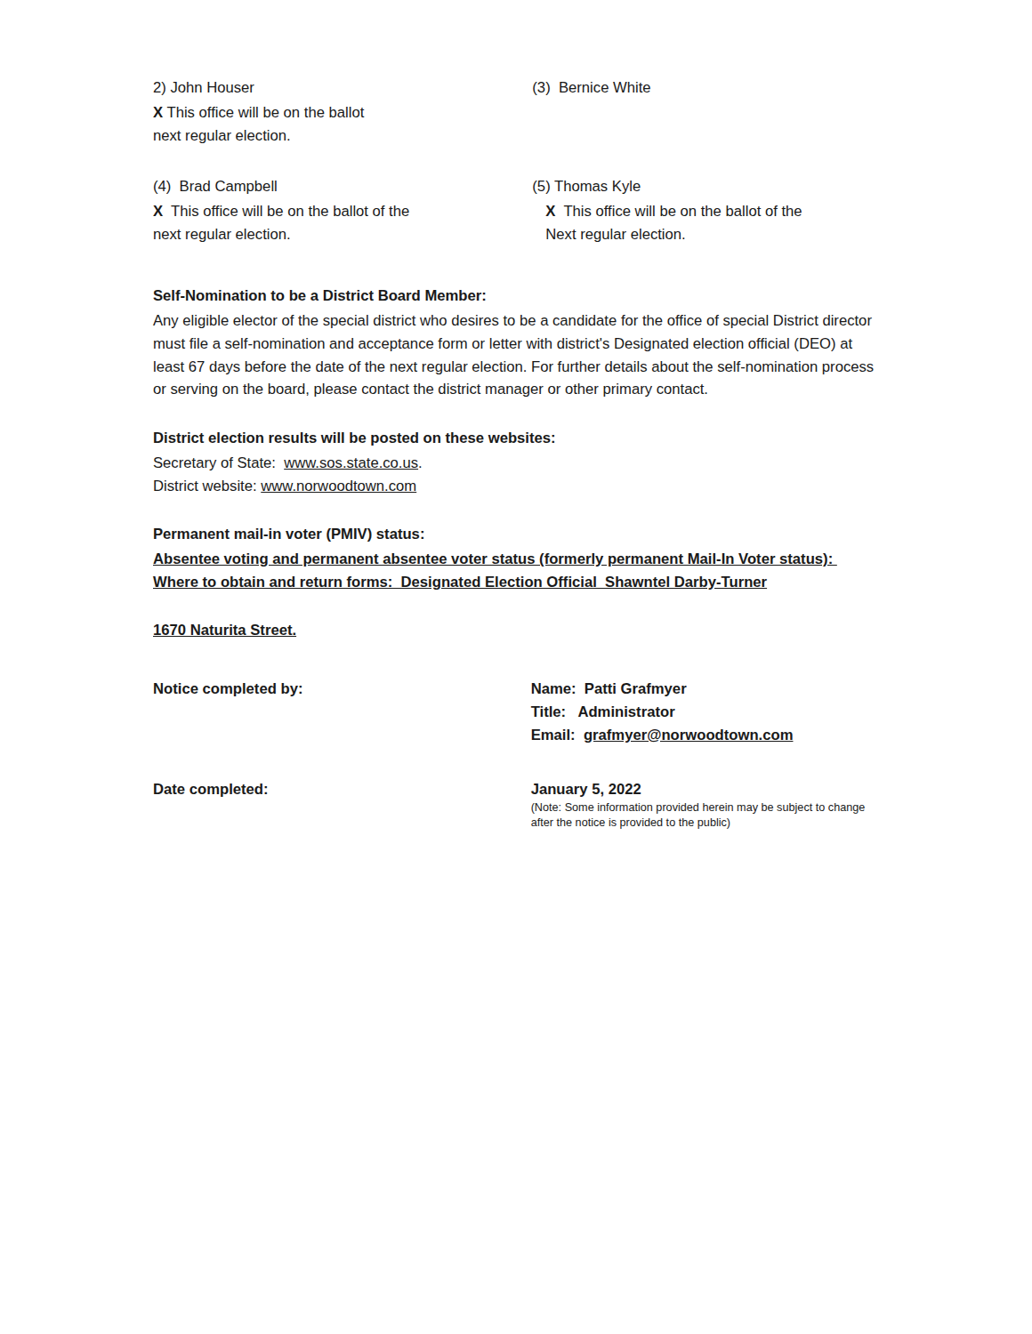2) John Houser
X This office will be on the ballot
next regular election.
(3) Bernice White
(4) Brad Campbell
X This office will be on the ballot of the
next regular election.
(5) Thomas Kyle
X This office will be on the ballot of the
Next regular election.
Self-Nomination to be a District Board Member:
Any eligible elector of the special district who desires to be a candidate for the office of special District director must file a self-nomination and acceptance form or letter with district's Designated election official (DEO) at least 67 days before the date of the next regular election. For further details about the self-nomination process or serving on the board, please contact the district manager or other primary contact.
District election results will be posted on these websites:
Secretary of State: www.sos.state.co.us.
District website: www.norwoodtown.com
Permanent mail-in voter (PMIV) status:
Absentee voting and permanent absentee voter status (formerly permanent Mail-In Voter status): Where to obtain and return forms: Designated Election Official Shawntel Darby-Turner
1670 Naturita Street.
Notice completed by:
Name: Patti Grafmyer
Title: Administrator
Email: grafmyer@norwoodtown.com
Date completed:
January 5, 2022
(Note: Some information provided herein may be subject to change after the notice is provided to the public)